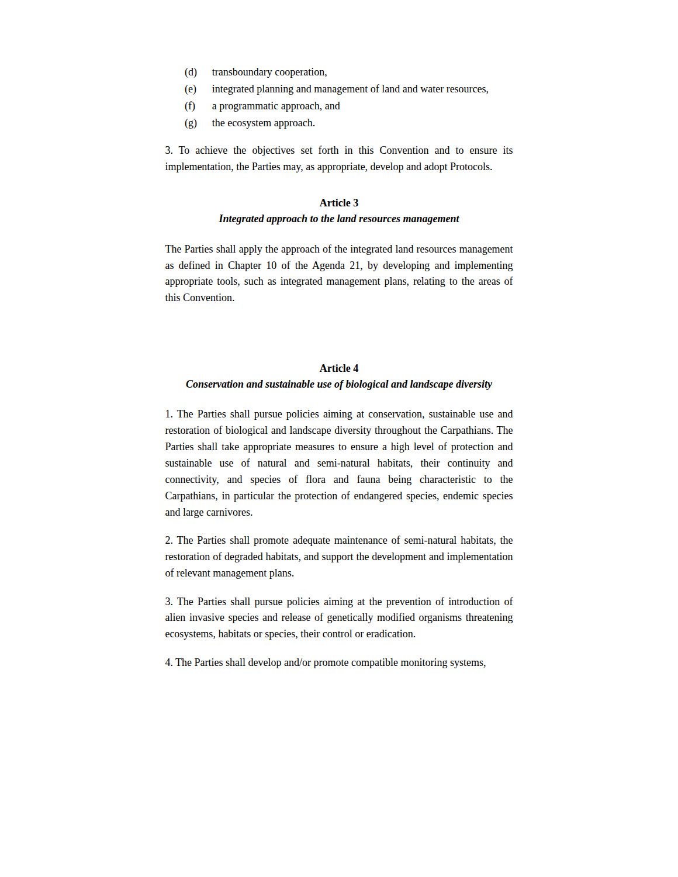(d) transboundary cooperation,
(e) integrated planning and management of land and water resources,
(f) a programmatic approach, and
(g) the ecosystem approach.
3. To achieve the objectives set forth in this Convention and to ensure its implementation, the Parties may, as appropriate, develop and adopt Protocols.
Article 3
Integrated approach to the land resources management
The Parties shall apply the approach of the integrated land resources management as defined in Chapter 10 of the Agenda 21, by developing and implementing appropriate tools, such as integrated management plans, relating to the areas of this Convention.
Article 4
Conservation and sustainable use of biological and landscape diversity
1. The Parties shall pursue policies aiming at conservation, sustainable use and restoration of biological and landscape diversity throughout the Carpathians. The Parties shall take appropriate measures to ensure a high level of protection and sustainable use of natural and semi-natural habitats, their continuity and connectivity, and species of flora and fauna being characteristic to the Carpathians, in particular the protection of endangered species, endemic species and large carnivores.
2. The Parties shall promote adequate maintenance of semi-natural habitats, the restoration of degraded habitats, and support the development and implementation of relevant management plans.
3. The Parties shall pursue policies aiming at the prevention of introduction of alien invasive species and release of genetically modified organisms threatening ecosystems, habitats or species, their control or eradication.
4. The Parties shall develop and/or promote compatible monitoring systems,